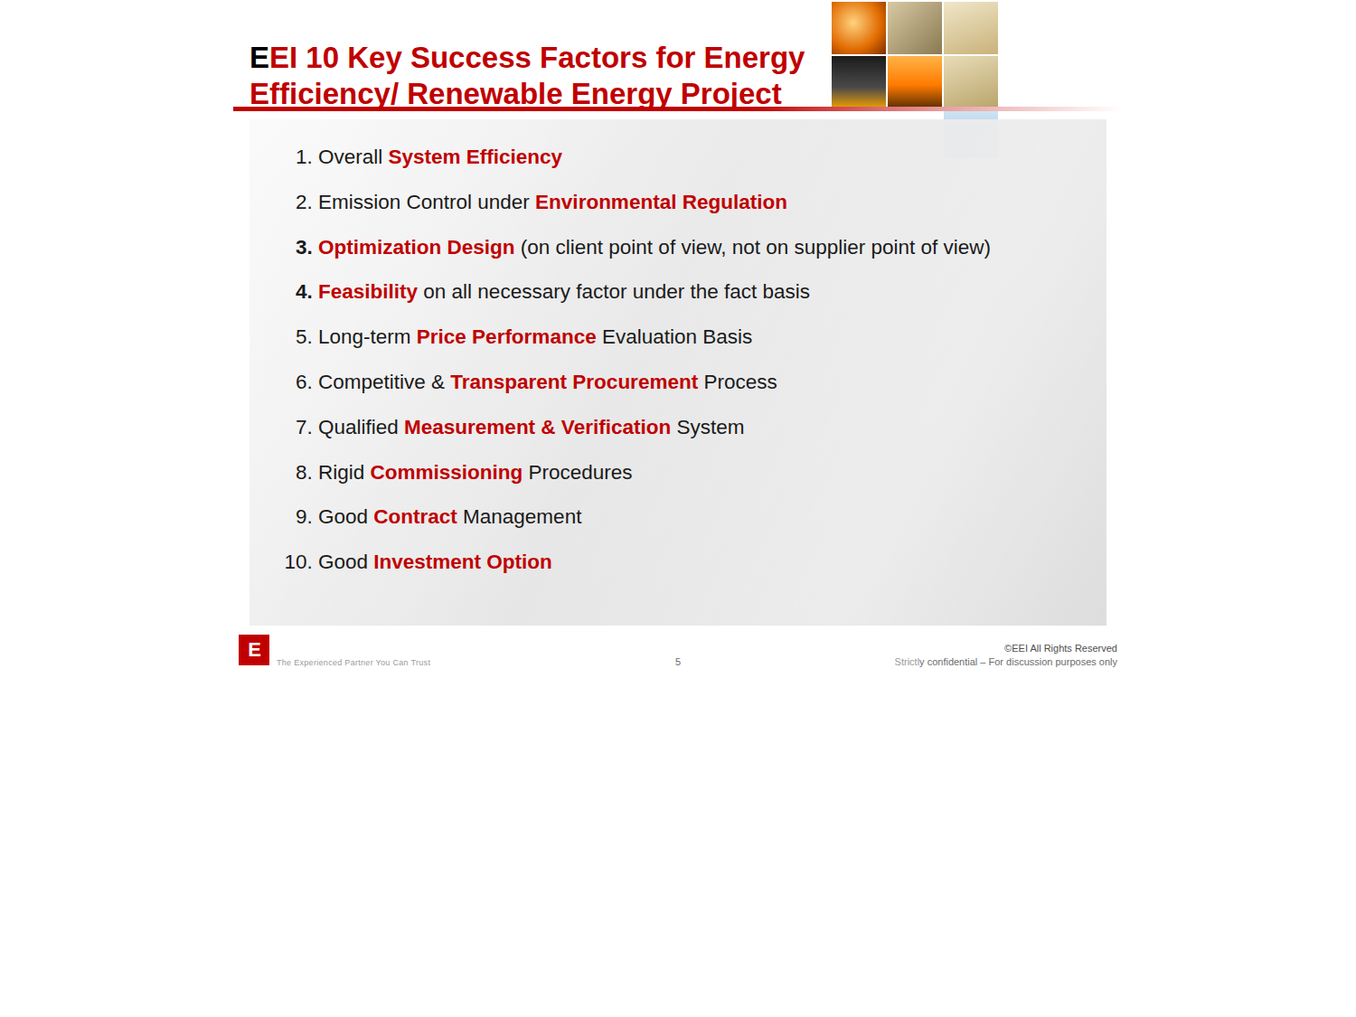EEI 10 Key Success Factors for Energy Efficiency/ Renewable Energy Project
Overall System Efficiency
Emission Control under Environmental Regulation
Optimization Design (on client point of view, not on supplier point of view)
Feasibility on all necessary factor under the fact basis
Long-term Price Performance Evaluation Basis
Competitive & Transparent Procurement Process
Qualified Measurement & Verification System
Rigid Commissioning Procedures
Good Contract Management
Good Investment Option
E
The Experienced Partner You Can Trust
5
©EEI All Rights Reserved
Strictly confidential – For discussion purposes only